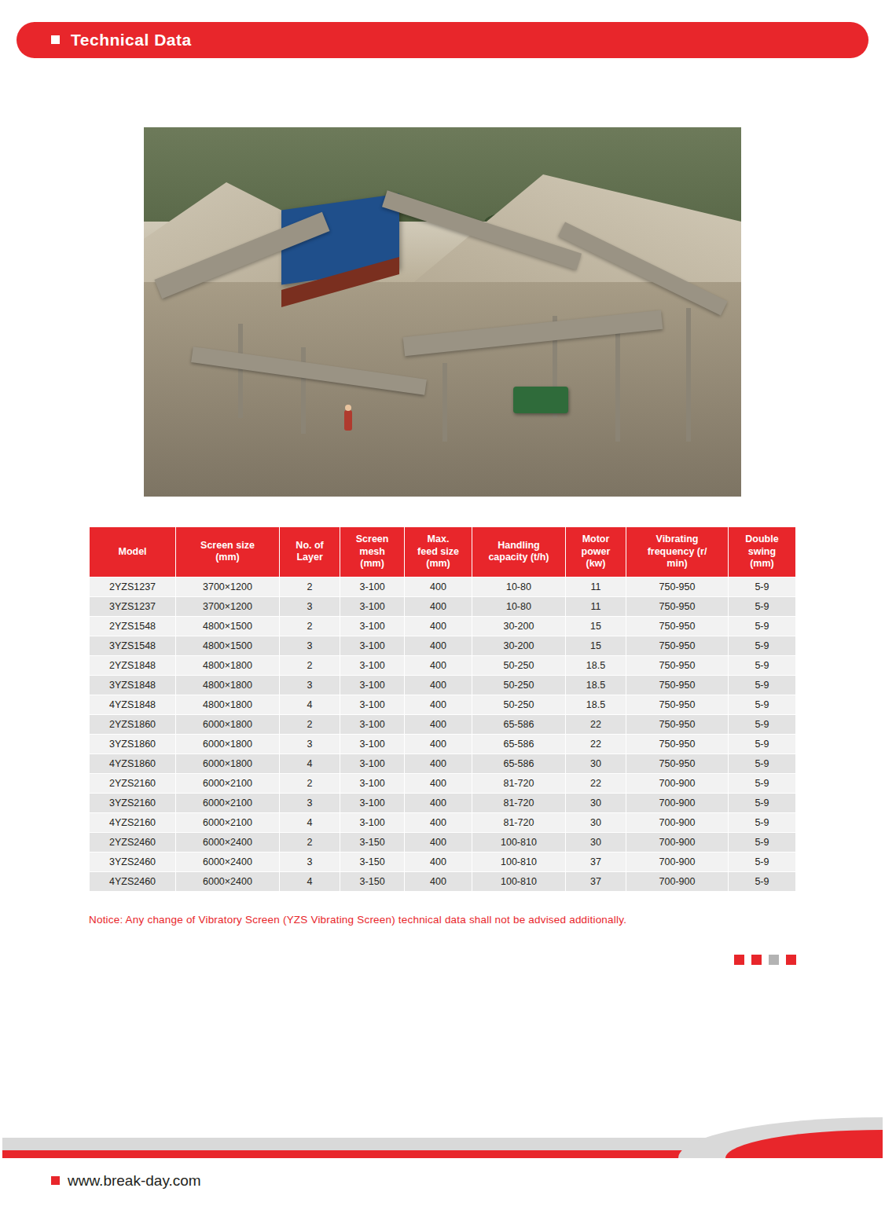Technical Data
| Model | Screen size (mm) | No. of Layer | Screen mesh (mm) | Max. feed size (mm) | Handling capacity (t/h) | Motor power (kw) | Vibrating frequency (r/ min) | Double swing (mm) |
| --- | --- | --- | --- | --- | --- | --- | --- | --- |
| 2YZS1237 | 3700×1200 | 2 | 3-100 | 400 | 10-80 | 11 | 750-950 | 5-9 |
| 3YZS1237 | 3700×1200 | 3 | 3-100 | 400 | 10-80 | 11 | 750-950 | 5-9 |
| 2YZS1548 | 4800×1500 | 2 | 3-100 | 400 | 30-200 | 15 | 750-950 | 5-9 |
| 3YZS1548 | 4800×1500 | 3 | 3-100 | 400 | 30-200 | 15 | 750-950 | 5-9 |
| 2YZS1848 | 4800×1800 | 2 | 3-100 | 400 | 50-250 | 18.5 | 750-950 | 5-9 |
| 3YZS1848 | 4800×1800 | 3 | 3-100 | 400 | 50-250 | 18.5 | 750-950 | 5-9 |
| 4YZS1848 | 4800×1800 | 4 | 3-100 | 400 | 50-250 | 18.5 | 750-950 | 5-9 |
| 2YZS1860 | 6000×1800 | 2 | 3-100 | 400 | 65-586 | 22 | 750-950 | 5-9 |
| 3YZS1860 | 6000×1800 | 3 | 3-100 | 400 | 65-586 | 22 | 750-950 | 5-9 |
| 4YZS1860 | 6000×1800 | 4 | 3-100 | 400 | 65-586 | 30 | 750-950 | 5-9 |
| 2YZS2160 | 6000×2100 | 2 | 3-100 | 400 | 81-720 | 22 | 700-900 | 5-9 |
| 3YZS2160 | 6000×2100 | 3 | 3-100 | 400 | 81-720 | 30 | 700-900 | 5-9 |
| 4YZS2160 | 6000×2100 | 4 | 3-100 | 400 | 81-720 | 30 | 700-900 | 5-9 |
| 2YZS2460 | 6000×2400 | 2 | 3-150 | 400 | 100-810 | 30 | 700-900 | 5-9 |
| 3YZS2460 | 6000×2400 | 3 | 3-150 | 400 | 100-810 | 37 | 700-900 | 5-9 |
| 4YZS2460 | 6000×2400 | 4 | 3-150 | 400 | 100-810 | 37 | 700-900 | 5-9 |
Notice: Any change of Vibratory Screen (YZS Vibrating Screen) technical data shall not be advised additionally.
www.break-day.com
6